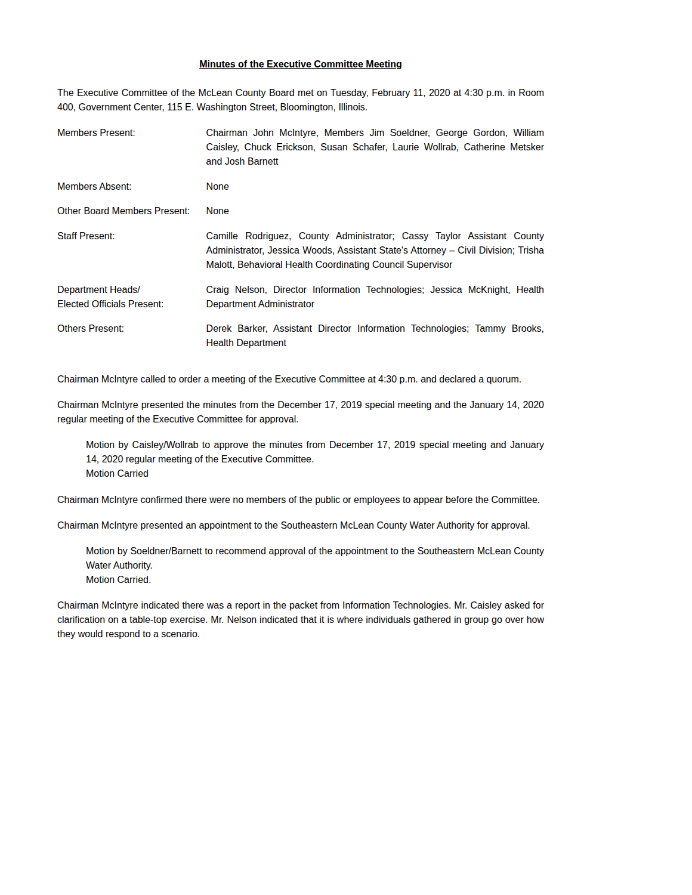Minutes of the Executive Committee Meeting
The Executive Committee of the McLean County Board met on Tuesday, February 11, 2020 at 4:30 p.m. in Room 400, Government Center, 115 E. Washington Street, Bloomington, Illinois.
| Members Present: | Chairman John McIntyre, Members Jim Soeldner, George Gordon, William Caisley, Chuck Erickson, Susan Schafer, Laurie Wollrab, Catherine Metsker and Josh Barnett |
| Members Absent: | None |
| Other Board Members Present: | None |
| Staff Present: | Camille Rodriguez, County Administrator; Cassy Taylor Assistant County Administrator, Jessica Woods, Assistant State's Attorney – Civil Division; Trisha Malott, Behavioral Health Coordinating Council Supervisor |
| Department Heads/ Elected Officials Present: | Craig Nelson, Director Information Technologies; Jessica McKnight, Health Department Administrator |
| Others Present: | Derek Barker, Assistant Director Information Technologies; Tammy Brooks, Health Department |
Chairman McIntyre called to order a meeting of the Executive Committee at 4:30 p.m. and declared a quorum.
Chairman McIntyre presented the minutes from the December 17, 2019 special meeting and the January 14, 2020 regular meeting of the Executive Committee for approval.
Motion by Caisley/Wollrab to approve the minutes from December 17, 2019 special meeting and January 14, 2020 regular meeting of the Executive Committee.
Motion Carried
Chairman McIntyre confirmed there were no members of the public or employees to appear before the Committee.
Chairman McIntyre presented an appointment to the Southeastern McLean County Water Authority for approval.
Motion by Soeldner/Barnett to recommend approval of the appointment to the Southeastern McLean County Water Authority.
Motion Carried.
Chairman McIntyre indicated there was a report in the packet from Information Technologies. Mr. Caisley asked for clarification on a table-top exercise. Mr. Nelson indicated that it is where individuals gathered in group go over how they would respond to a scenario.